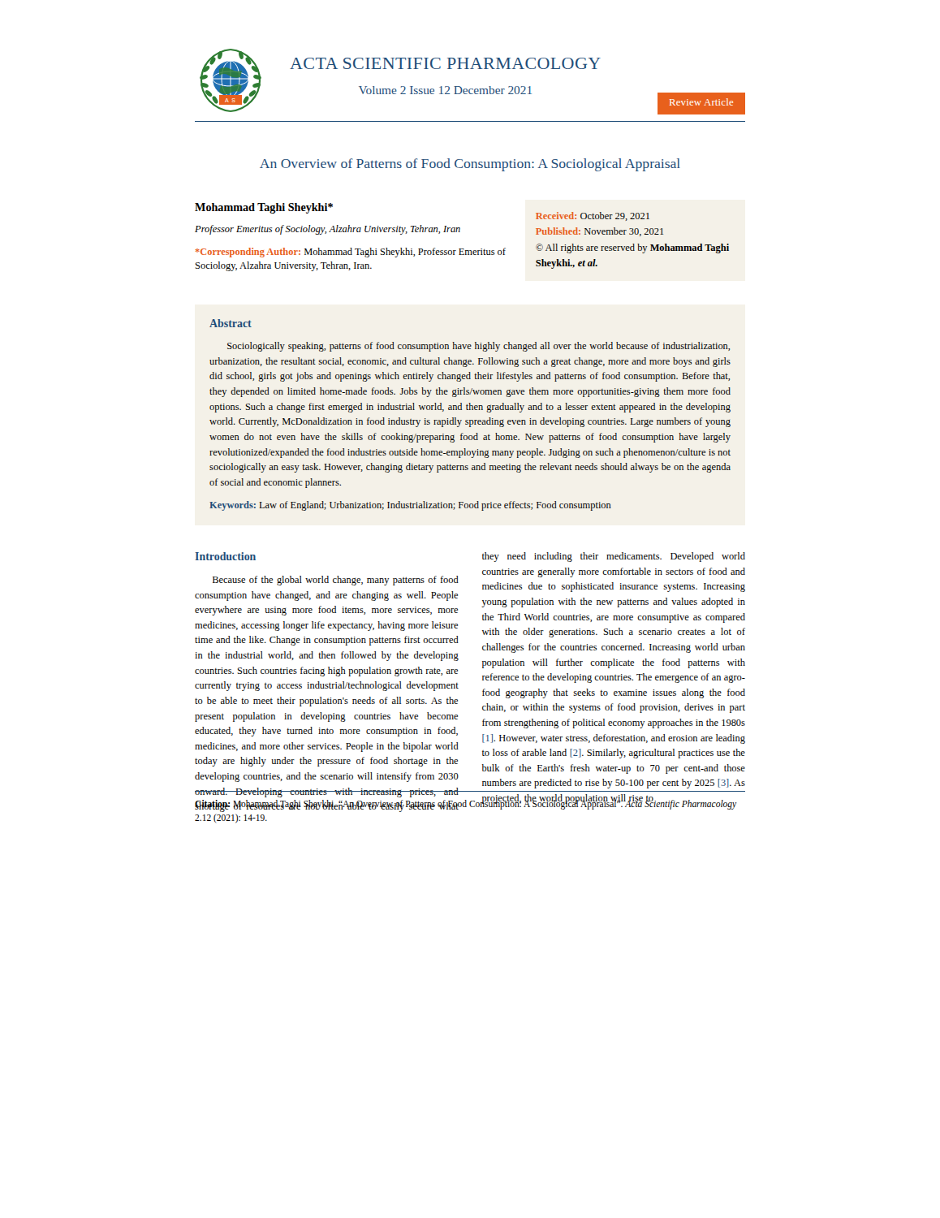A S
ACTA SCIENTIFIC PHARMACOLOGY
Volume 2 Issue 12 December 2021
Review Article
An Overview of Patterns of Food Consumption: A Sociological Appraisal
Mohammad Taghi Sheykhi*
Professor Emeritus of Sociology, Alzahra University, Tehran, Iran
*Corresponding Author: Mohammad Taghi Sheykhi, Professor Emeritus of Sociology, Alzahra University, Tehran, Iran.
Received: October 29, 2021
Published: November 30, 2021
© All rights are reserved by Mohammad Taghi Sheykhi., et al.
Abstract
Sociologically speaking, patterns of food consumption have highly changed all over the world because of industrialization, urbanization, the resultant social, economic, and cultural change. Following such a great change, more and more boys and girls did school, girls got jobs and openings which entirely changed their lifestyles and patterns of food consumption. Before that, they depended on limited home-made foods. Jobs by the girls/women gave them more opportunities-giving them more food options. Such a change first emerged in industrial world, and then gradually and to a lesser extent appeared in the developing world. Currently, McDonaldization in food industry is rapidly spreading even in developing countries. Large numbers of young women do not even have the skills of cooking/preparing food at home. New patterns of food consumption have largely revolutionized/expanded the food industries outside home-employing many people. Judging on such a phenomenon/culture is not sociologically an easy task. However, changing dietary patterns and meeting the relevant needs should always be on the agenda of social and economic planners.
Keywords: Law of England; Urbanization; Industrialization; Food price effects; Food consumption
Introduction
Because of the global world change, many patterns of food consumption have changed, and are changing as well. People everywhere are using more food items, more services, more medicines, accessing longer life expectancy, having more leisure time and the like. Change in consumption patterns first occurred in the industrial world, and then followed by the developing countries. Such countries facing high population growth rate, are currently trying to access industrial/technological development to be able to meet their population's needs of all sorts. As the present population in developing countries have become educated, they have turned into more consumption in food, medicines, and more other services. People in the bipolar world today are highly under the pressure of food shortage in the developing countries, and the scenario will intensify from 2030 onward. Developing countries with increasing prices, and shortage of resources are not often able to easily secure what they need including their medicaments. Developed world countries are generally more comfortable in sectors of food and medicines due to sophisticated insurance systems. Increasing young population with the new patterns and values adopted in the Third World countries, are more consumptive as compared with the older generations. Such a scenario creates a lot of challenges for the countries concerned. Increasing world urban population will further complicate the food patterns with reference to the developing countries. The emergence of an agro-food geography that seeks to examine issues along the food chain, or within the systems of food provision, derives in part from strengthening of political economy approaches in the 1980s [1]. However, water stress, deforestation, and erosion are leading to loss of arable land [2]. Similarly, agricultural practices use the bulk of the Earth's fresh water-up to 70 per cent-and those numbers are predicted to rise by 50-100 per cent by 2025 [3]. As projected, the world population will rise to
Citation: Mohammad Taghi Sheykhi. “An Overview of Patterns of Food Consumption: A Sociological Appraisal”. Acta Scientific Pharmacology 2.12 (2021): 14-19.